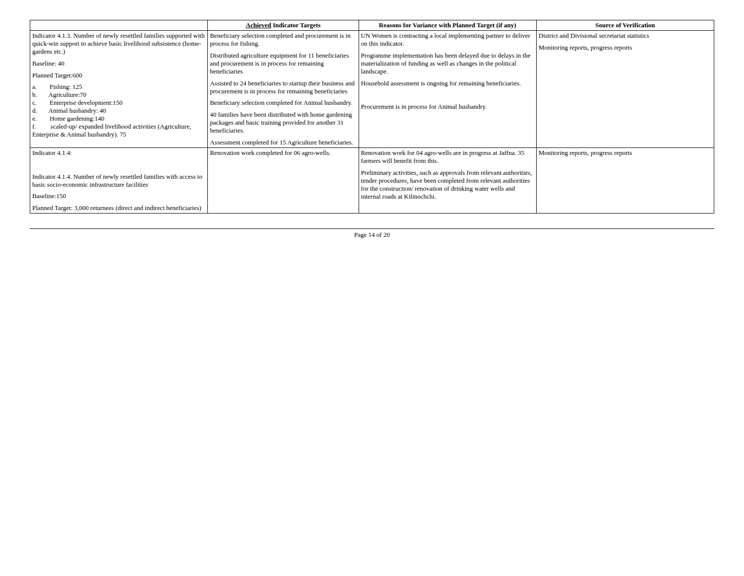| | Achieved Indicator Targets | Reasons for Variance with Planned Target (if any) | Source of Verification |
| --- | --- | --- | --- |
| Indicator 4.1.3. Number of newly resettled families supported with quick-win support to achieve basic livelihood subsistence (home-gardens etc.) Baseline: 40 Planned Target:600 a. Fishing: 125 b. Agriculture:70 c. Enterprise development:150 d. Animal husbandry: 40 e. Home gardening:140 f. scaled-up/ expanded livelihood activities (Agriculture, Enterprise & Animal husbandry). 75 | Beneficiary selection completed and procurement is in process for fishing. Distributed agriculture equipment for 11 beneficiaries and procurement is in process for remaining beneficiaries Assisted to 24 beneficiaries to startup their business and procurement is in process for remaining beneficiaries Beneficiary selection completed for Animal husbandry. 40 families have been distributed with home gardening packages and basic training provided for another 31 beneficiaries. Assessment completed for 15 Agriculture beneficiaries. | UN Women is contracting a local implementing partner to deliver on this indicator. Programme implementation has been delayed due to delays in the materialization of funding as well as changes in the political landscape. Household assessment is ongoing for remaining beneficiaries. Procurement is in process for Animal husbandry. | District and Divisional secretariat statistics Monitoring reports, progress reports |
| Indicator 4.1.4: Indicator 4.1.4. Number of newly resettled families with access to basic socio-economic infrastructure facilities Baseline:150 Planned Target: 3,000 returnees (direct and indirect beneficiaries) | Renovation work completed for 06 agro-wells. | Renovation work for 04 agro-wells are in progress at Jaffna. 35 farmers will benefit from this. Preliminary activities, such as approvals from relevant authorities, tender procedures, have been completed from relevant authorities for the construction/ renovation of drinking water wells and internal roads at Kilinochchi. | Monitoring reports, progress reports |
Page 14 of 20